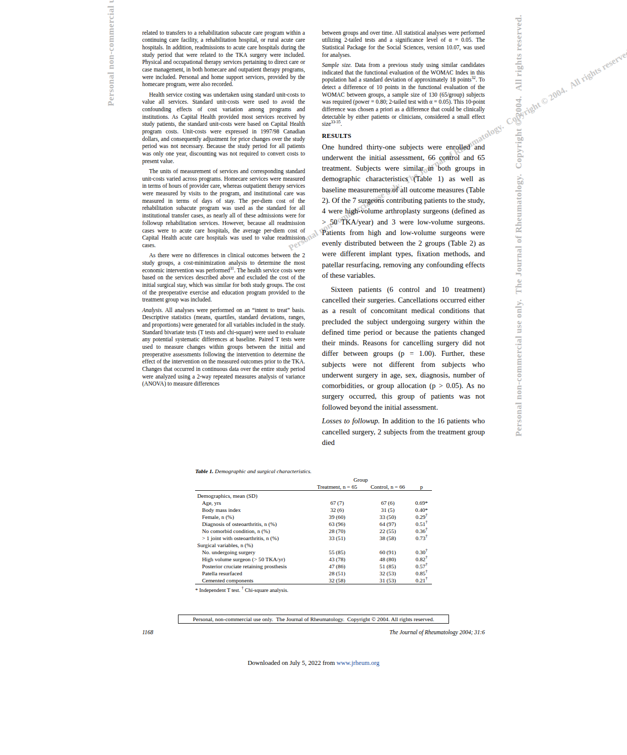Personal non-commercial use only. The Journal of Rheumatology. Copyright © 2004. All rights reserved.
Personal non-commercial use only. The Journal of Rheumatology. Copyright © 2004. All rights reserved.
Personal non-commercial use only. The Journal of Rheumatology. Copyright © 2004. All rights reserved.
related to transfers to a rehabilitation subacute care program within a continuing care facility, a rehabilitation hospital, or rural acute care hospitals. In addition, readmissions to acute care hospitals during the study period that were related to the TKA surgery were included. Physical and occupational therapy services pertaining to direct care or case management, in both homecare and outpatient therapy programs, were included. Personal and home support services, provided by the homecare program, were also recorded.
Health service costing was undertaken using standard unit-costs to value all services. Standard unit-costs were used to avoid the confounding effects of cost variation among programs and institutions. As Capital Health provided most services received by study patients, the standard unit-costs were based on Capital Health program costs. Unit-costs were expressed in 1997/98 Canadian dollars, and consequently adjustment for price changes over the study period was not necessary. Because the study period for all patients was only one year, discounting was not required to convert costs to present value.
The units of measurement of services and corresponding standard unit-costs varied across programs. Homecare services were measured in terms of hours of provider care, whereas outpatient therapy services were measured by visits to the program, and institutional care was measured in terms of days of stay. The per-diem cost of the rehabilitation subacute program was used as the standard for all institutional transfer cases, as nearly all of these admissions were for followup rehabilitation services. However, because all readmission cases were to acute care hospitals, the average per-diem cost of Capital Health acute care hospitals was used to value readmission cases.
As there were no differences in clinical outcomes between the 2 study groups, a cost-minimization analysis to determine the most economic intervention was performed31. The health service costs were based on the services described above and excluded the cost of the initial surgical stay, which was similar for both study groups. The cost of the preoperative exercise and education program provided to the treatment group was included.
Analysis. All analyses were performed on an “intent to treat” basis. Descriptive statistics (means, quartiles, standard deviations, ranges, and proportions) were generated for all variables included in the study. Standard bivariate tests (T tests and chi-square) were used to evaluate any potential systematic differences at baseline. Paired T tests were used to measure changes within groups between the initial and preoperative assessments following the intervention to determine the effect of the intervention on the measured outcomes prior to the TKA. Changes that occurred in continuous data over the entire study period were analyzed using a 2-way repeated measures analysis of variance (ANOVA) to measure differences
between groups and over time. All statistical analyses were performed utilizing 2-tailed tests and a significance level of α = 0.05. The Statistical Package for the Social Sciences, version 10.07, was used for analyses.
Sample size. Data from a previous study using similar candidates indicated that the functional evaluation of the WOMAC Index in this population had a standard deviation of approximately 18 points32. To detect a difference of 10 points in the functional evaluation of the WOMAC between groups, a sample size of 130 (65/group) subjects was required (power = 0.80; 2-tailed test with α = 0.05). This 10-point difference was chosen a priori as a difference that could be clinically detectable by either patients or clinicians, considered a small effect size33-35.
RESULTS
One hundred thirty-one subjects were enrolled and underwent the initial assessment, 66 control and 65 treatment. Subjects were similar in both groups in demographic characteristics (Table 1) as well as baseline measurements of all outcome measures (Table 2). Of the 7 surgeons contributing patients to the study, 4 were high-volume arthroplasty surgeons (defined as > 50 TKA/year) and 3 were low-volume surgeons. Patients from high and low-volume surgeons were evenly distributed between the 2 groups (Table 2) as were different implant types, fixation methods, and patellar resurfacing, removing any confounding effects of these variables.
Sixteen patients (6 control and 10 treatment) cancelled their surgeries. Cancellations occurred either as a result of concomitant medical conditions that precluded the subject undergoing surgery within the defined time period or because the patients changed their minds. Reasons for cancelling surgery did not differ between groups (p = 1.00). Further, these subjects were not different from subjects who underwent surgery in age, sex, diagnosis, number of comorbidities, or group allocation (p > 0.05). As no surgery occurred, this group of patients was not followed beyond the initial assessment.
Losses to followup. In addition to the 16 patients who cancelled surgery, 2 subjects from the treatment group died
Table 1. Demographic and surgical characteristics.
| | Group | |
| | Treatment, n = 65 | Control, n = 66 | p |
| Demographics, mean (SD) | | | |
| Age, yrs | 67 (7) | 67 (6) | 0.69* |
| Body mass index | 32 (6) | 31 (5) | 0.40* |
| Female, n (%) | 39 (60) | 33 (50) | 0.29 † |
| Diagnosis of osteoarthritis, n (%) | 63 (96) | 64 (97) | 0.51 † |
| No comorbid condition, n (%) | 28 (70) | 22 (55) | 0.36 † |
| > 1 joint with osteoarthritis, n (%) | 33 (51) | 38 (58) | 0.73 † |
| Surgical variables, n (%) | | | |
| No. undergoing surgery | 55 (85) | 60 (91) | 0.30 † |
| High volume surgeon (> 50 TKA/yr) | 43 (78) | 48 (80) | 0.82 † |
| Posterior cruciate retaining prosthesis | 47 (86) | 51 (85) | 0.57 † |
| Patella resurfaced | 28 (51) | 32 (53) | 0.85 † |
| Cemented components | 32 (58) | 31 (53) | 0.21 † |
* Independent T test. † Chi-square analysis.
Personal, non-commercial use only. The Journal of Rheumatology. Copyright © 2004. All rights reserved.
1168
The Journal of Rheumatology 2004; 31:6
Downloaded on July 5, 2022 from www.jrheum.org